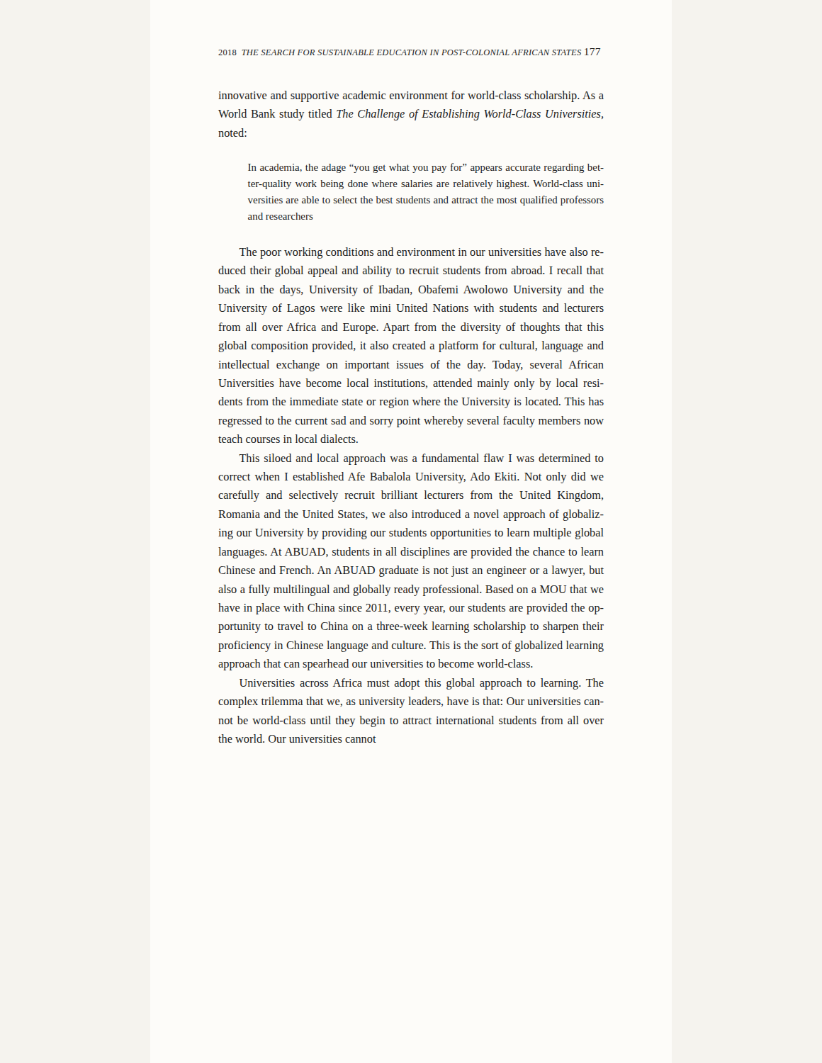2018 THE SEARCH FOR SUSTAINABLE EDUCATION IN POST-COLONIAL AFRICAN STATES 177
innovative and supportive academic environment for world-class scholarship. As a World Bank study titled The Challenge of Establishing World-Class Universities, noted:
In academia, the adage “you get what you pay for” appears accurate regarding better-quality work being done where salaries are relatively highest. World-class universities are able to select the best students and attract the most qualified professors and researchers
The poor working conditions and environment in our universities have also reduced their global appeal and ability to recruit students from abroad. I recall that back in the days, University of Ibadan, Obafemi Awolowo University and the University of Lagos were like mini United Nations with students and lecturers from all over Africa and Europe. Apart from the diversity of thoughts that this global composition provided, it also created a platform for cultural, language and intellectual exchange on important issues of the day. Today, several African Universities have become local institutions, attended mainly only by local residents from the immediate state or region where the University is located. This has regressed to the current sad and sorry point whereby several faculty members now teach courses in local dialects.
This siloed and local approach was a fundamental flaw I was determined to correct when I established Afe Babalola University, Ado Ekiti. Not only did we carefully and selectively recruit brilliant lecturers from the United Kingdom, Romania and the United States, we also introduced a novel approach of globalizing our University by providing our students opportunities to learn multiple global languages. At ABUAD, students in all disciplines are provided the chance to learn Chinese and French. An ABUAD graduate is not just an engineer or a lawyer, but also a fully multilingual and globally ready professional. Based on a MOU that we have in place with China since 2011, every year, our students are provided the opportunity to travel to China on a three-week learning scholarship to sharpen their proficiency in Chinese language and culture. This is the sort of globalized learning approach that can spearhead our universities to become world-class.
Universities across Africa must adopt this global approach to learning. The complex trilemma that we, as university leaders, have is that: Our universities cannot be world-class until they begin to attract international students from all over the world. Our universities cannot